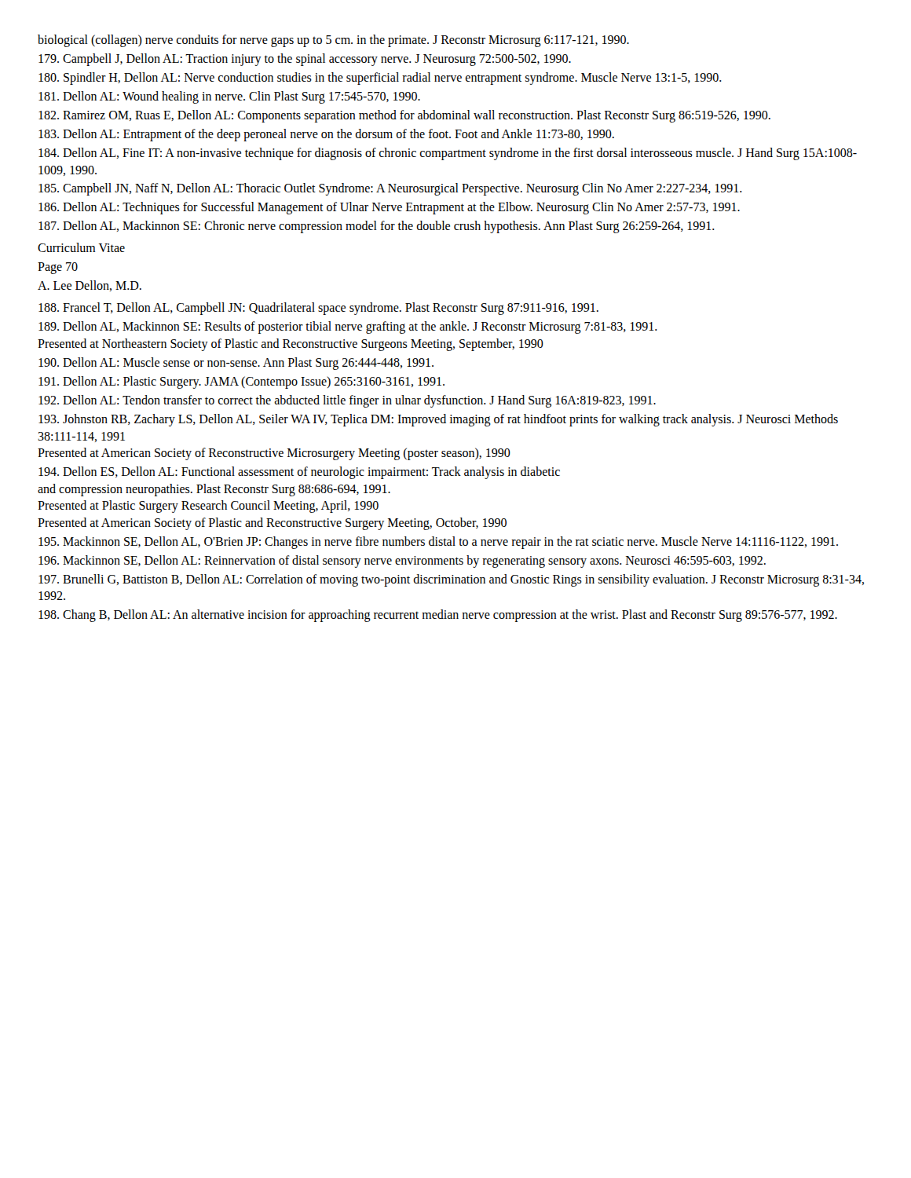biological (collagen) nerve conduits for nerve gaps up to 5 cm. in the primate. J Reconstr Microsurg 6:117-121, 1990.
179. Campbell J, Dellon AL: Traction injury to the spinal accessory nerve. J Neurosurg 72:500-502, 1990.
180. Spindler H, Dellon AL: Nerve conduction studies in the superficial radial nerve entrapment syndrome. Muscle Nerve 13:1-5, 1990.
181. Dellon AL: Wound healing in nerve. Clin Plast Surg 17:545-570, 1990.
182. Ramirez OM, Ruas E, Dellon AL: Components separation method for abdominal wall reconstruction. Plast Reconstr Surg 86:519-526, 1990.
183. Dellon AL: Entrapment of the deep peroneal nerve on the dorsum of the foot. Foot and Ankle 11:73-80, 1990.
184. Dellon AL, Fine IT: A non-invasive technique for diagnosis of chronic compartment syndrome in the first dorsal interosseous muscle. J Hand Surg 15A:1008-1009, 1990.
185. Campbell JN, Naff N, Dellon AL: Thoracic Outlet Syndrome: A Neurosurgical Perspective. Neurosurg Clin No Amer 2:227-234, 1991.
186. Dellon AL: Techniques for Successful Management of Ulnar Nerve Entrapment at the Elbow. Neurosurg Clin No Amer 2:57-73, 1991.
187. Dellon AL, Mackinnon SE: Chronic nerve compression model for the double crush hypothesis. Ann Plast Surg 26:259-264, 1991.
Curriculum Vitae
Page 70
A. Lee Dellon, M.D.
188. Francel T, Dellon AL, Campbell JN: Quadrilateral space syndrome. Plast Reconstr Surg 87:911-916, 1991.
189. Dellon AL, Mackinnon SE: Results of posterior tibial nerve grafting at the ankle. J Reconstr Microsurg 7:81-83, 1991.
Presented at Northeastern Society of Plastic and Reconstructive Surgeons Meeting, September, 1990
190. Dellon AL: Muscle sense or non-sense. Ann Plast Surg 26:444-448, 1991.
191. Dellon AL: Plastic Surgery. JAMA (Contempo Issue) 265:3160-3161, 1991.
192. Dellon AL: Tendon transfer to correct the abducted little finger in ulnar dysfunction. J Hand Surg 16A:819-823, 1991.
193. Johnston RB, Zachary LS, Dellon AL, Seiler WA IV, Teplica DM: Improved imaging of rat hindfoot prints for walking track analysis. J Neurosci Methods 38:111-114, 1991
Presented at American Society of Reconstructive Microsurgery Meeting (poster season), 1990
194. Dellon ES, Dellon AL: Functional assessment of neurologic impairment: Track analysis in diabetic
and compression neuropathies. Plast Reconstr Surg 88:686-694, 1991.
Presented at Plastic Surgery Research Council Meeting, April, 1990
Presented at American Society of Plastic and Reconstructive Surgery Meeting, October, 1990
195. Mackinnon SE, Dellon AL, O'Brien JP: Changes in nerve fibre numbers distal to a nerve repair in the rat sciatic nerve. Muscle Nerve 14:1116-1122, 1991.
196. Mackinnon SE, Dellon AL: Reinnervation of distal sensory nerve environments by regenerating sensory axons. Neurosci 46:595-603, 1992.
197. Brunelli G, Battiston B, Dellon AL: Correlation of moving two-point discrimination and Gnostic Rings in sensibility evaluation. J Reconstr Microsurg 8:31-34, 1992.
198. Chang B, Dellon AL: An alternative incision for approaching recurrent median nerve compression at the wrist. Plast and Reconstr Surg 89:576-577, 1992.